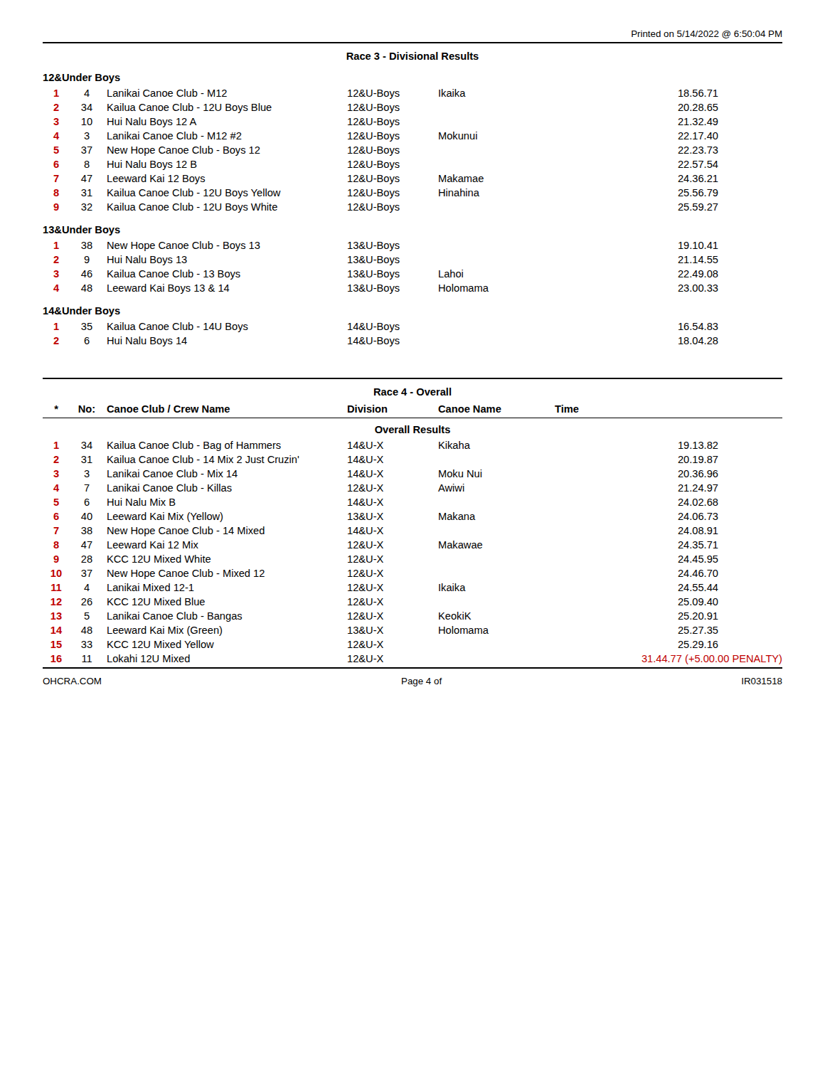Printed on 5/14/2022 @ 6:50:04 PM
Race 3 - Divisional Results
12&Under Boys
| 1 | 4 | Lanikai Canoe Club - M12 | 12&U-Boys | Ikaika | 18.56.71 |
| 2 | 34 | Kailua Canoe Club - 12U Boys Blue | 12&U-Boys | | 20.28.65 |
| 3 | 10 | Hui Nalu Boys 12 A | 12&U-Boys | | 21.32.49 |
| 4 | 3 | Lanikai Canoe Club - M12 #2 | 12&U-Boys | Mokunui | 22.17.40 |
| 5 | 37 | New Hope Canoe Club - Boys 12 | 12&U-Boys | | 22.23.73 |
| 6 | 8 | Hui Nalu Boys 12 B | 12&U-Boys | | 22.57.54 |
| 7 | 47 | Leeward Kai 12 Boys | 12&U-Boys | Makamae | 24.36.21 |
| 8 | 31 | Kailua Canoe Club - 12U Boys Yellow | 12&U-Boys | Hinahina | 25.56.79 |
| 9 | 32 | Kailua Canoe Club - 12U Boys White | 12&U-Boys | | 25.59.27 |
13&Under Boys
| 1 | 38 | New Hope Canoe Club - Boys 13 | 13&U-Boys | | 19.10.41 |
| 2 | 9 | Hui Nalu Boys 13 | 13&U-Boys | | 21.14.55 |
| 3 | 46 | Kailua Canoe Club - 13 Boys | 13&U-Boys | Lahoi | 22.49.08 |
| 4 | 48 | Leeward Kai Boys 13 & 14 | 13&U-Boys | Holomama | 23.00.33 |
14&Under Boys
| 1 | 35 | Kailua Canoe Club - 14U Boys | 14&U-Boys | | 16.54.83 |
| 2 | 6 | Hui Nalu Boys 14 | 14&U-Boys | | 18.04.28 |
Race 4 - Overall
| * | No: | Canoe Club / Crew Name | Division | Canoe Name | Time |
Overall Results
| 1 | 34 | Kailua Canoe Club - Bag of Hammers | 14&U-X | Kikaha | 19.13.82 |
| 2 | 31 | Kailua Canoe Club - 14 Mix 2 Just Cruzin' | 14&U-X | | 20.19.87 |
| 3 | 3 | Lanikai Canoe Club - Mix 14 | 14&U-X | Moku Nui | 20.36.96 |
| 4 | 7 | Lanikai Canoe Club - Killas | 12&U-X | Awiwi | 21.24.97 |
| 5 | 6 | Hui Nalu Mix B | 14&U-X | | 24.02.68 |
| 6 | 40 | Leeward Kai Mix (Yellow) | 13&U-X | Makana | 24.06.73 |
| 7 | 38 | New Hope Canoe Club - 14 Mixed | 14&U-X | | 24.08.91 |
| 8 | 47 | Leeward Kai 12 Mix | 12&U-X | Makawae | 24.35.71 |
| 9 | 28 | KCC 12U Mixed White | 12&U-X | | 24.45.95 |
| 10 | 37 | New Hope Canoe Club - Mixed 12 | 12&U-X | | 24.46.70 |
| 11 | 4 | Lanikai Mixed 12-1 | 12&U-X | Ikaika | 24.55.44 |
| 12 | 26 | KCC 12U Mixed Blue | 12&U-X | | 25.09.40 |
| 13 | 5 | Lanikai Canoe Club - Bangas | 12&U-X | KeokiK | 25.20.91 |
| 14 | 48 | Leeward Kai Mix (Green) | 13&U-X | Holomama | 25.27.35 |
| 15 | 33 | KCC 12U Mixed Yellow | 12&U-X | | 25.29.16 |
| 16 | 11 | Lokahi 12U Mixed | 12&U-X | | 31.44.77 (+5.00.00 PENALTY) |
OHCRA.COM Page 4 of IR031518